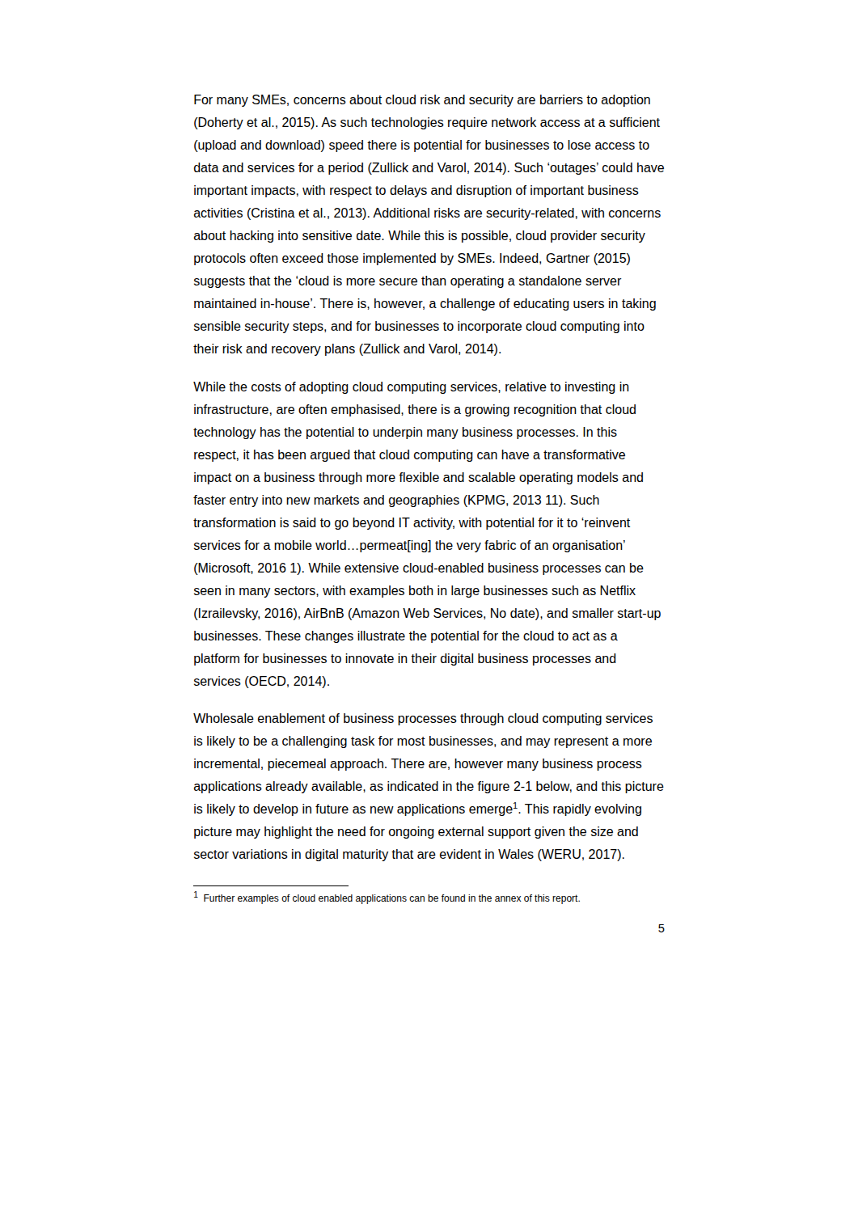For many SMEs, concerns about cloud risk and security are barriers to adoption (Doherty et al., 2015). As such technologies require network access at a sufficient (upload and download) speed there is potential for businesses to lose access to data and services for a period (Zullick and Varol, 2014). Such ‘outages’ could have important impacts, with respect to delays and disruption of important business activities (Cristina et al., 2013). Additional risks are security-related, with concerns about hacking into sensitive date. While this is possible, cloud provider security protocols often exceed those implemented by SMEs. Indeed, Gartner (2015) suggests that the ‘cloud is more secure than operating a standalone server maintained in-house’. There is, however, a challenge of educating users in taking sensible security steps, and for businesses to incorporate cloud computing into their risk and recovery plans (Zullick and Varol, 2014).
While the costs of adopting cloud computing services, relative to investing in infrastructure, are often emphasised, there is a growing recognition that cloud technology has the potential to underpin many business processes. In this respect, it has been argued that cloud computing can have a transformative impact on a business through more flexible and scalable operating models and faster entry into new markets and geographies (KPMG, 2013 11). Such transformation is said to go beyond IT activity, with potential for it to ‘reinvent services for a mobile world…permeat[ing] the very fabric of an organisation’ (Microsoft, 2016 1). While extensive cloud-enabled business processes can be seen in many sectors, with examples both in large businesses such as Netflix (Izrailevsky, 2016), AirBnB (Amazon Web Services, No date), and smaller start-up businesses. These changes illustrate the potential for the cloud to act as a platform for businesses to innovate in their digital business processes and services (OECD, 2014).
Wholesale enablement of business processes through cloud computing services is likely to be a challenging task for most businesses, and may represent a more incremental, piecemeal approach. There are, however many business process applications already available, as indicated in the figure 2-1 below, and this picture is likely to develop in future as new applications emerge1. This rapidly evolving picture may highlight the need for ongoing external support given the size and sector variations in digital maturity that are evident in Wales (WERU, 2017).
1 Further examples of cloud enabled applications can be found in the annex of this report.
5